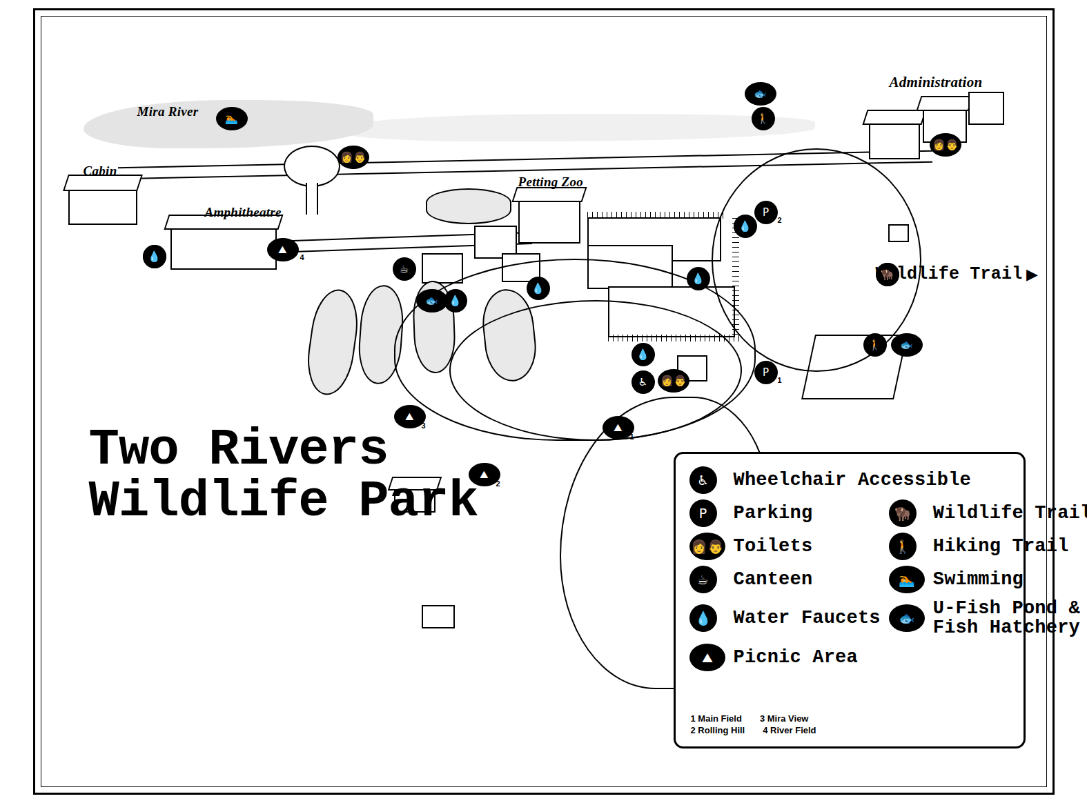Two Rivers Wildlife Park map
Mira River
Cabin
Amphitheatre
Petting Zoo
Administration
🏊
👩👨
💧
⛰
4
☕
🐟
💧
💧
💧
💧
💧
💧
♿
👩👨
P
2
P
1
🐟
🚶
👩👨
🚶
🐟
⛰
3
⛰
1
⛰
2
♿ 🦬 Wildlife Trail ▶
Two Rivers
Wildlife Park
| ♿ | Wheelchair Accessible |
| P | Parking | 🦬 | Wildlife Trail |
| 👩👨 | Toilets | 🚶 | Hiking Trail |
| ☕ | Canteen | 🏊 | Swimming |
| 💧 | Water Faucets | 🐟 | U-Fish Pond & Fish Hatchery |
| ⛰ | Picnic Area | |
1 Main Field 3 Mira View
2 Rolling Hill 4 River Field